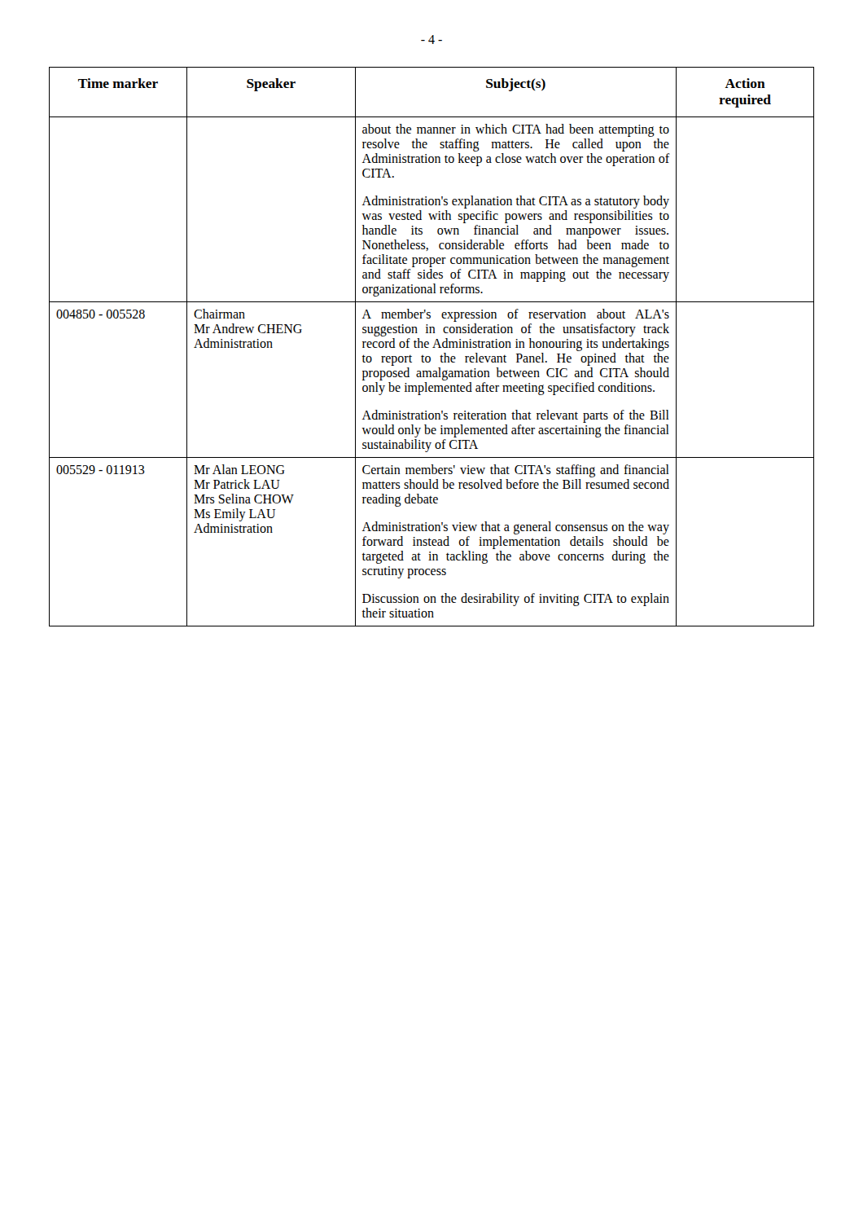- 4 -
| Time marker | Speaker | Subject(s) | Action required |
| --- | --- | --- | --- |
| | | about the manner in which CITA had been attempting to resolve the staffing matters. He called upon the Administration to keep a close watch over the operation of CITA. Administration's explanation that CITA as a statutory body was vested with specific powers and responsibilities to handle its own financial and manpower issues. Nonetheless, considerable efforts had been made to facilitate proper communication between the management and staff sides of CITA in mapping out the necessary organizational reforms. | |
| 004850 - 005528 | Chairman Mr Andrew CHENG Administration | A member's expression of reservation about ALA's suggestion in consideration of the unsatisfactory track record of the Administration in honouring its undertakings to report to the relevant Panel. He opined that the proposed amalgamation between CIC and CITA should only be implemented after meeting specified conditions. Administration's reiteration that relevant parts of the Bill would only be implemented after ascertaining the financial sustainability of CITA | |
| 005529 - 011913 | Mr Alan LEONG Mr Patrick LAU Mrs Selina CHOW Ms Emily LAU Administration | Certain members' view that CITA's staffing and financial matters should be resolved before the Bill resumed second reading debate Administration's view that a general consensus on the way forward instead of implementation details should be targeted at in tackling the above concerns during the scrutiny process Discussion on the desirability of inviting CITA to explain their situation | |